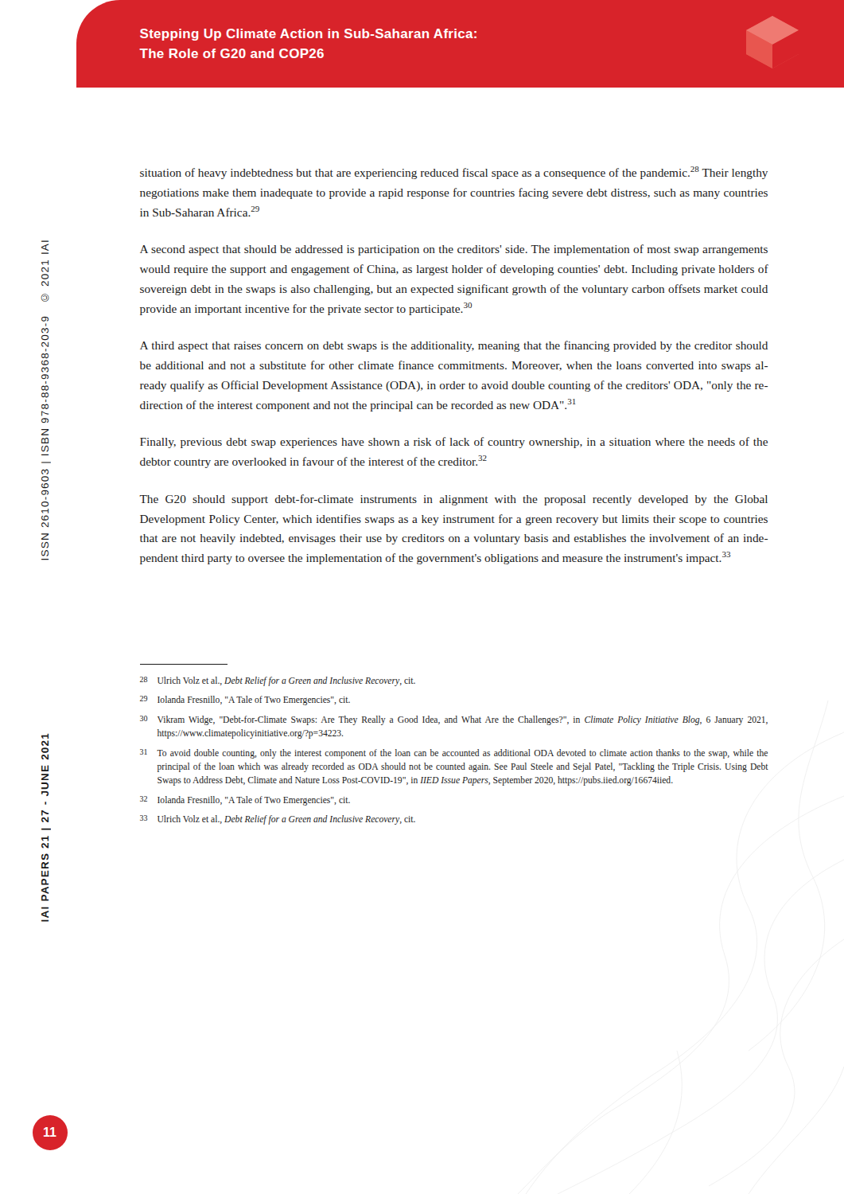Stepping Up Climate Action in Sub-Saharan Africa:
The Role of G20 and COP26
ISSN 2610-9603 | ISBN 978-88-9368-203-9 © 2021 IAI IAI PAPERS 21 | 27 - JUNE 2021
11
situation of heavy indebtedness but that are experiencing reduced fiscal space as a consequence of the pandemic.28 Their lengthy negotiations make them inadequate to provide a rapid response for countries facing severe debt distress, such as many countries in Sub-Saharan Africa.29
A second aspect that should be addressed is participation on the creditors' side. The implementation of most swap arrangements would require the support and engagement of China, as largest holder of developing counties' debt. Including private holders of sovereign debt in the swaps is also challenging, but an expected significant growth of the voluntary carbon offsets market could provide an important incentive for the private sector to participate.30
A third aspect that raises concern on debt swaps is the additionality, meaning that the financing provided by the creditor should be additional and not a substitute for other climate finance commitments. Moreover, when the loans converted into swaps already qualify as Official Development Assistance (ODA), in order to avoid double counting of the creditors' ODA, "only the redirection of the interest component and not the principal can be recorded as new ODA".31
Finally, previous debt swap experiences have shown a risk of lack of country ownership, in a situation where the needs of the debtor country are overlooked in favour of the interest of the creditor.32
The G20 should support debt-for-climate instruments in alignment with the proposal recently developed by the Global Development Policy Center, which identifies swaps as a key instrument for a green recovery but limits their scope to countries that are not heavily indebted, envisages their use by creditors on a voluntary basis and establishes the involvement of an independent third party to oversee the implementation of the government's obligations and measure the instrument's impact.33
28 Ulrich Volz et al., Debt Relief for a Green and Inclusive Recovery, cit.
29 Iolanda Fresnillo, "A Tale of Two Emergencies", cit.
30 Vikram Widge, "Debt-for-Climate Swaps: Are They Really a Good Idea, and What Are the Challenges?", in Climate Policy Initiative Blog, 6 January 2021, https://www.climatepolicyinitiative.org/?p=34223.
31 To avoid double counting, only the interest component of the loan can be accounted as additional ODA devoted to climate action thanks to the swap, while the principal of the loan which was already recorded as ODA should not be counted again. See Paul Steele and Sejal Patel, "Tackling the Triple Crisis. Using Debt Swaps to Address Debt, Climate and Nature Loss Post-COVID-19", in IIED Issue Papers, September 2020, https://pubs.iied.org/16674iied.
32 Iolanda Fresnillo, "A Tale of Two Emergencies", cit.
33 Ulrich Volz et al., Debt Relief for a Green and Inclusive Recovery, cit.